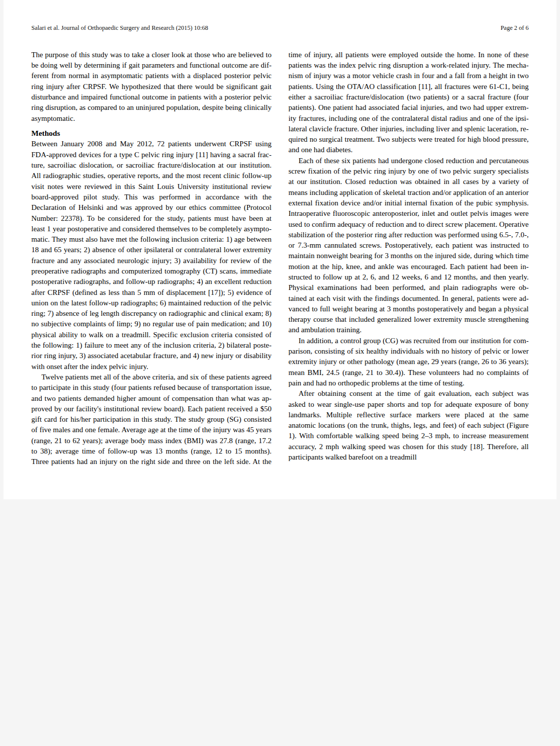Salari et al. Journal of Orthopaedic Surgery and Research (2015) 10:68 Page 2 of 6
The purpose of this study was to take a closer look at those who are believed to be doing well by determining if gait parameters and functional outcome are different from normal in asymptomatic patients with a displaced posterior pelvic ring injury after CRPSF. We hypothesized that there would be significant gait disturbance and impaired functional outcome in patients with a posterior pelvic ring disruption, as compared to an uninjured population, despite being clinically asymptomatic.
Methods
Between January 2008 and May 2012, 72 patients underwent CRPSF using FDA-approved devices for a type C pelvic ring injury [11] having a sacral fracture, sacroiliac dislocation, or sacroiliac fracture/dislocation at our institution. All radiographic studies, operative reports, and the most recent clinic follow-up visit notes were reviewed in this Saint Louis University institutional review board-approved pilot study. This was performed in accordance with the Declaration of Helsinki and was approved by our ethics committee (Protocol Number: 22378). To be considered for the study, patients must have been at least 1 year postoperative and considered themselves to be completely asymptomatic. They must also have met the following inclusion criteria: 1) age between 18 and 65 years; 2) absence of other ipsilateral or contralateral lower extremity fracture and any associated neurologic injury; 3) availability for review of the preoperative radiographs and computerized tomography (CT) scans, immediate postoperative radiographs, and follow-up radiographs; 4) an excellent reduction after CRPSF (defined as less than 5 mm of displacement [17]); 5) evidence of union on the latest follow-up radiographs; 6) maintained reduction of the pelvic ring; 7) absence of leg length discrepancy on radiographic and clinical exam; 8) no subjective complaints of limp; 9) no regular use of pain medication; and 10) physical ability to walk on a treadmill. Specific exclusion criteria consisted of the following: 1) failure to meet any of the inclusion criteria, 2) bilateral posterior ring injury, 3) associated acetabular fracture, and 4) new injury or disability with onset after the index pelvic injury.
Twelve patients met all of the above criteria, and six of these patients agreed to participate in this study (four patients refused because of transportation issue, and two patients demanded higher amount of compensation than what was approved by our facility's institutional review board). Each patient received a $50 gift card for his/her participation in this study. The study group (SG) consisted of five males and one female. Average age at the time of the injury was 45 years (range, 21 to 62 years); average body mass index (BMI) was 27.8 (range, 17.2 to 38); average time of follow-up was 13 months (range, 12 to 15 months). Three patients had an injury on the right side and three on the left side. At the time of injury, all patients were employed outside the home. In none of these patients was the index pelvic ring disruption a work-related injury. The mechanism of injury was a motor vehicle crash in four and a fall from a height in two patients. Using the OTA/AO classification [11], all fractures were 61-C1, being either a sacroiliac fracture/dislocation (two patients) or a sacral fracture (four patients). One patient had associated facial injuries, and two had upper extremity fractures, including one of the contralateral distal radius and one of the ipsilateral clavicle fracture. Other injuries, including liver and splenic laceration, required no surgical treatment. Two subjects were treated for high blood pressure, and one had diabetes.
Each of these six patients had undergone closed reduction and percutaneous screw fixation of the pelvic ring injury by one of two pelvic surgery specialists at our institution. Closed reduction was obtained in all cases by a variety of means including application of skeletal traction and/or application of an anterior external fixation device and/or initial internal fixation of the pubic symphysis. Intraoperative fluoroscopic anteroposterior, inlet and outlet pelvis images were used to confirm adequacy of reduction and to direct screw placement. Operative stabilization of the posterior ring after reduction was performed using 6.5-, 7.0-, or 7.3-mm cannulated screws. Postoperatively, each patient was instructed to maintain nonweight bearing for 3 months on the injured side, during which time motion at the hip, knee, and ankle was encouraged. Each patient had been instructed to follow up at 2, 6, and 12 weeks, 6 and 12 months, and then yearly. Physical examinations had been performed, and plain radiographs were obtained at each visit with the findings documented. In general, patients were advanced to full weight bearing at 3 months postoperatively and began a physical therapy course that included generalized lower extremity muscle strengthening and ambulation training.
In addition, a control group (CG) was recruited from our institution for comparison, consisting of six healthy individuals with no history of pelvic or lower extremity injury or other pathology (mean age, 29 years (range, 26 to 36 years); mean BMI, 24.5 (range, 21 to 30.4)). These volunteers had no complaints of pain and had no orthopedic problems at the time of testing.
After obtaining consent at the time of gait evaluation, each subject was asked to wear single-use paper shorts and top for adequate exposure of bony landmarks. Multiple reflective surface markers were placed at the same anatomic locations (on the trunk, thighs, legs, and feet) of each subject (Figure 1). With comfortable walking speed being 2–3 mph, to increase measurement accuracy, 2 mph walking speed was chosen for this study [18]. Therefore, all participants walked barefoot on a treadmill